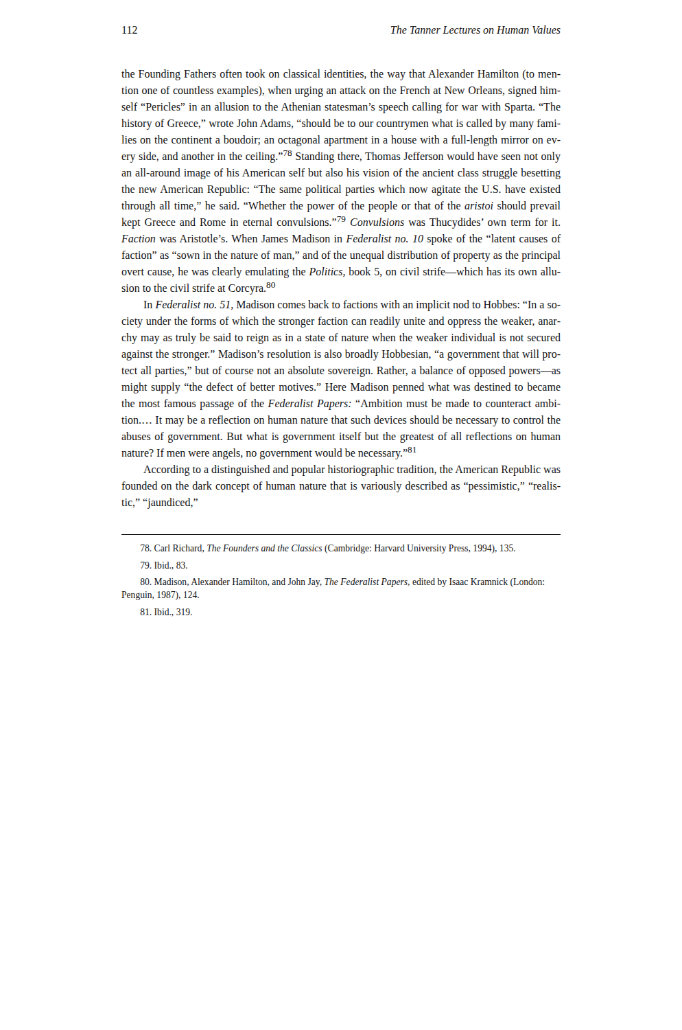112 The Tanner Lectures on Human Values
the Founding Fathers often took on classical identities, the way that Alexander Hamilton (to mention one of countless examples), when urging an attack on the French at New Orleans, signed himself “Pericles” in an allusion to the Athenian statesman’s speech calling for war with Sparta. “The history of Greece,” wrote John Adams, “should be to our countrymen what is called by many families on the continent a boudoir; an octagonal apartment in a house with a full-length mirror on every side, and another in the ceiling.”78 Standing there, Thomas Jefferson would have seen not only an all-around image of his American self but also his vision of the ancient class struggle besetting the new American Republic: “The same political parties which now agitate the U.S. have existed through all time,” he said. “Whether the power of the people or that of the aristoi should prevail kept Greece and Rome in eternal convulsions.”79 Convulsions was Thucydides’ own term for it. Faction was Aristotle’s. When James Madison in Federalist no. 10 spoke of the “latent causes of faction” as “sown in the nature of man,” and of the unequal distribution of property as the principal overt cause, he was clearly emulating the Politics, book 5, on civil strife—which has its own allusion to the civil strife at Corcyra.80
In Federalist no. 51, Madison comes back to factions with an implicit nod to Hobbes: “In a society under the forms of which the stronger faction can readily unite and oppress the weaker, anarchy may as truly be said to reign as in a state of nature when the weaker individual is not secured against the stronger.” Madison’s resolution is also broadly Hobbesian, “a government that will protect all parties,” but of course not an absolute sovereign. Rather, a balance of opposed powers—as might supply “the defect of better motives.” Here Madison penned what was destined to became the most famous passage of the Federalist Papers: “Ambition must be made to counteract ambition.… It may be a reflection on human nature that such devices should be necessary to control the abuses of government. But what is government itself but the greatest of all reflections on human nature? If men were angels, no government would be necessary.”81
According to a distinguished and popular historiographic tradition, the American Republic was founded on the dark concept of human nature that is variously described as “pessimistic,” “realistic,” “jaundiced,”
Carl Richard, The Founders and the Classics (Cambridge: Harvard University Press, 1994), 135.
Ibid., 83.
Madison, Alexander Hamilton, and John Jay, The Federalist Papers, edited by Isaac Kramnick (London: Penguin, 1987), 124.
Ibid., 319.